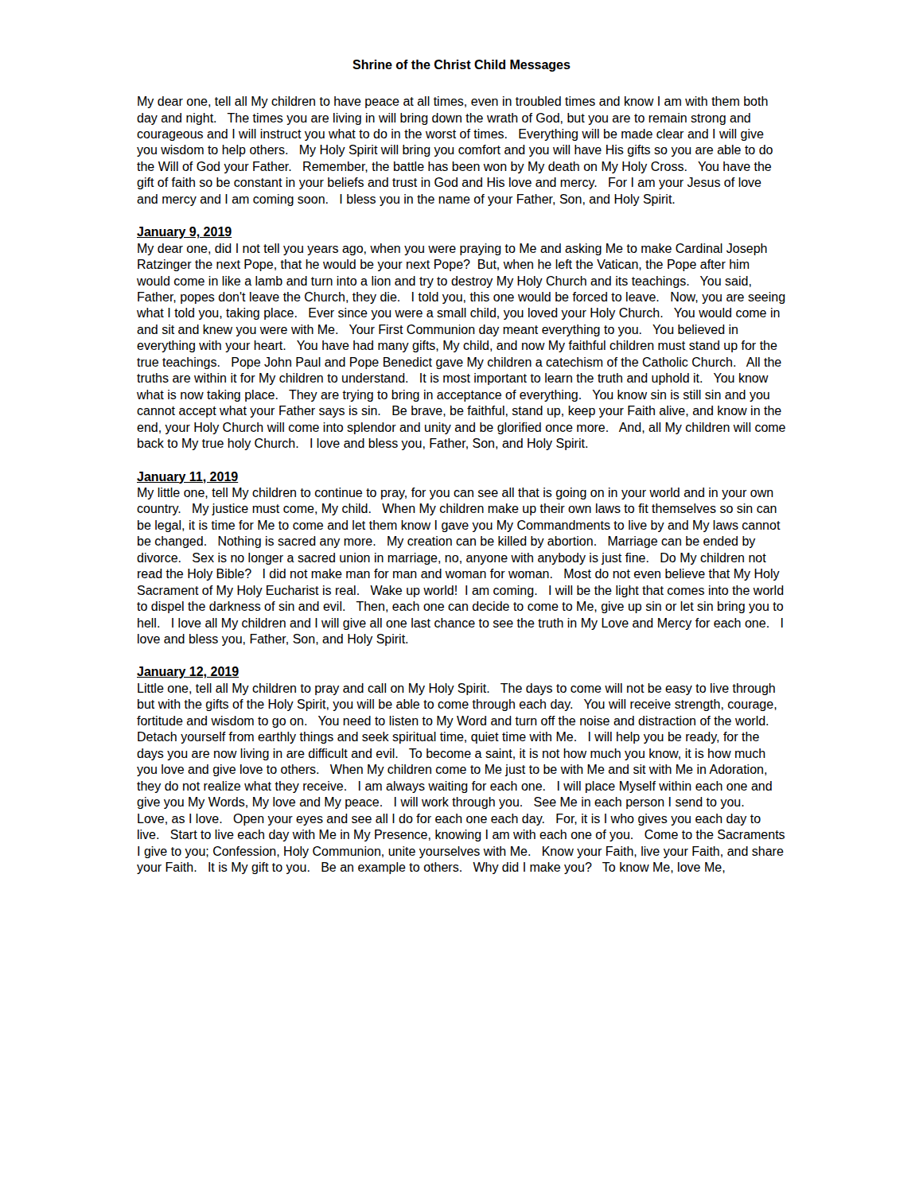Shrine of the Christ Child Messages
My dear one, tell all My children to have peace at all times, even in troubled times and know I am with them both day and night. The times you are living in will bring down the wrath of God, but you are to remain strong and courageous and I will instruct you what to do in the worst of times. Everything will be made clear and I will give you wisdom to help others. My Holy Spirit will bring you comfort and you will have His gifts so you are able to do the Will of God your Father. Remember, the battle has been won by My death on My Holy Cross. You have the gift of faith so be constant in your beliefs and trust in God and His love and mercy. For I am your Jesus of love and mercy and I am coming soon. I bless you in the name of your Father, Son, and Holy Spirit.
January 9, 2019
My dear one, did I not tell you years ago, when you were praying to Me and asking Me to make Cardinal Joseph Ratzinger the next Pope, that he would be your next Pope? But, when he left the Vatican, the Pope after him would come in like a lamb and turn into a lion and try to destroy My Holy Church and its teachings. You said, Father, popes don't leave the Church, they die. I told you, this one would be forced to leave. Now, you are seeing what I told you, taking place. Ever since you were a small child, you loved your Holy Church. You would come in and sit and knew you were with Me. Your First Communion day meant everything to you. You believed in everything with your heart. You have had many gifts, My child, and now My faithful children must stand up for the true teachings. Pope John Paul and Pope Benedict gave My children a catechism of the Catholic Church. All the truths are within it for My children to understand. It is most important to learn the truth and uphold it. You know what is now taking place. They are trying to bring in acceptance of everything. You know sin is still sin and you cannot accept what your Father says is sin. Be brave, be faithful, stand up, keep your Faith alive, and know in the end, your Holy Church will come into splendor and unity and be glorified once more. And, all My children will come back to My true holy Church. I love and bless you, Father, Son, and Holy Spirit.
January 11, 2019
My little one, tell My children to continue to pray, for you can see all that is going on in your world and in your own country. My justice must come, My child. When My children make up their own laws to fit themselves so sin can be legal, it is time for Me to come and let them know I gave you My Commandments to live by and My laws cannot be changed. Nothing is sacred any more. My creation can be killed by abortion. Marriage can be ended by divorce. Sex is no longer a sacred union in marriage, no, anyone with anybody is just fine. Do My children not read the Holy Bible? I did not make man for man and woman for woman. Most do not even believe that My Holy Sacrament of My Holy Eucharist is real. Wake up world! I am coming. I will be the light that comes into the world to dispel the darkness of sin and evil. Then, each one can decide to come to Me, give up sin or let sin bring you to hell. I love all My children and I will give all one last chance to see the truth in My Love and Mercy for each one. I love and bless you, Father, Son, and Holy Spirit.
January 12, 2019
Little one, tell all My children to pray and call on My Holy Spirit. The days to come will not be easy to live through but with the gifts of the Holy Spirit, you will be able to come through each day. You will receive strength, courage, fortitude and wisdom to go on. You need to listen to My Word and turn off the noise and distraction of the world. Detach yourself from earthly things and seek spiritual time, quiet time with Me. I will help you be ready, for the days you are now living in are difficult and evil. To become a saint, it is not how much you know, it is how much you love and give love to others. When My children come to Me just to be with Me and sit with Me in Adoration, they do not realize what they receive. I am always waiting for each one. I will place Myself within each one and give you My Words, My love and My peace. I will work through you. See Me in each person I send to you. Love, as I love. Open your eyes and see all I do for each one each day. For, it is I who gives you each day to live. Start to live each day with Me in My Presence, knowing I am with each one of you. Come to the Sacraments I give to you; Confession, Holy Communion, unite yourselves with Me. Know your Faith, live your Faith, and share your Faith. It is My gift to you. Be an example to others. Why did I make you? To know Me, love Me,